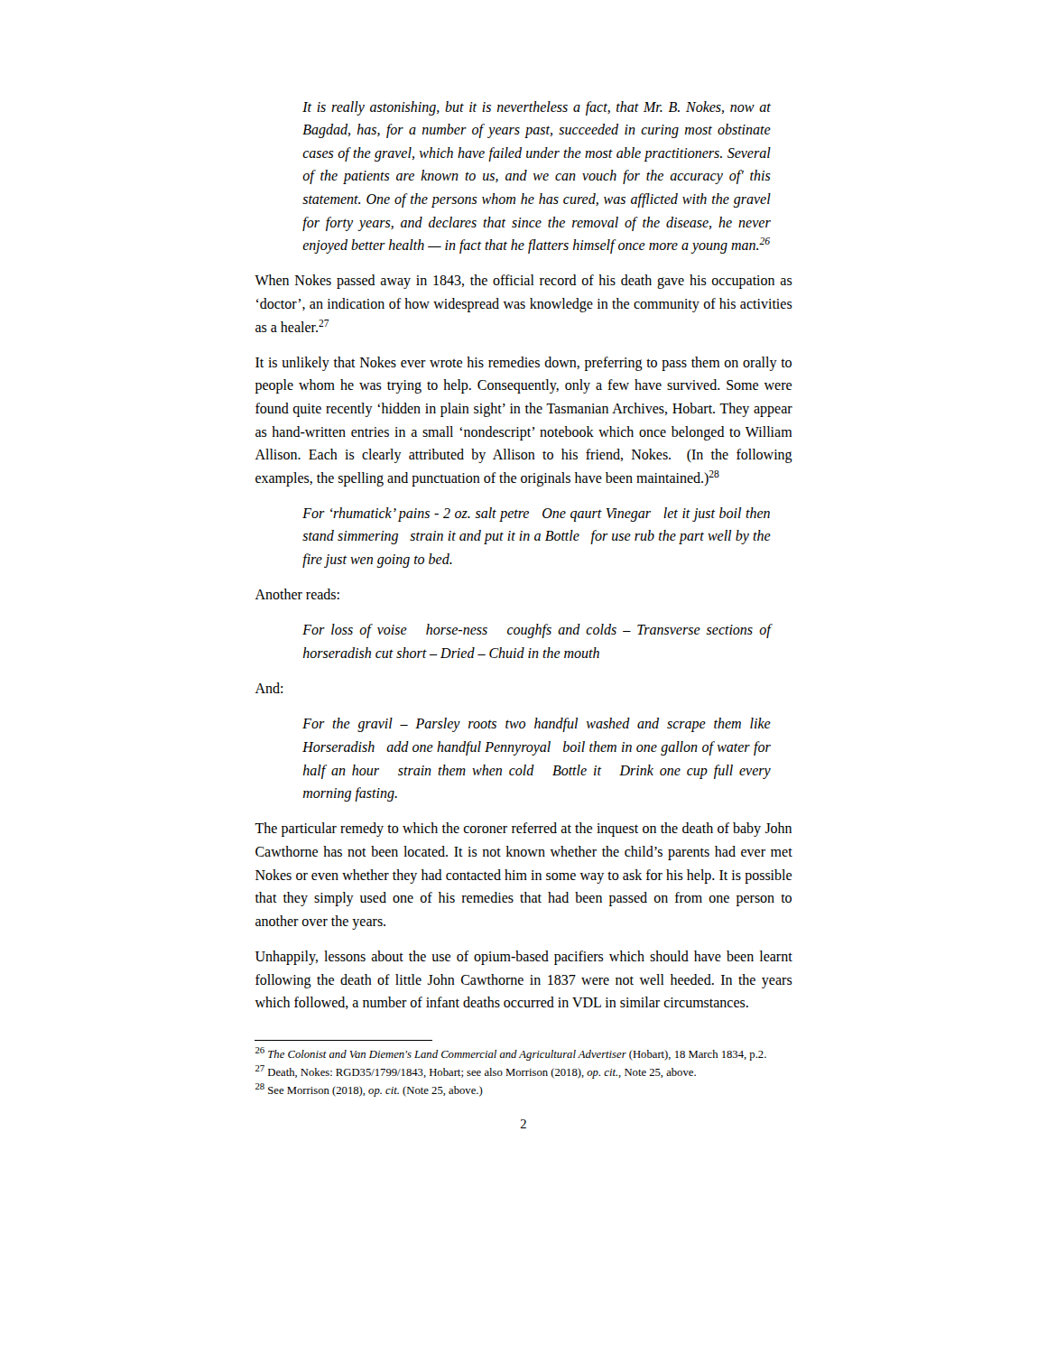It is really astonishing, but it is nevertheless a fact, that Mr. B. Nokes, now at Bagdad, has, for a number of years past, succeeded in curing most obstinate cases of the gravel, which have failed under the most able practitioners. Several of the patients are known to us, and we can vouch for the accuracy of' this statement. One of the persons whom he has cured, was afflicted with the gravel for forty years, and declares that since the removal of the disease, he never enjoyed better health — in fact that he flatters himself once more a young man.26
When Nokes passed away in 1843, the official record of his death gave his occupation as ‘doctor’, an indication of how widespread was knowledge in the community of his activities as a healer.27
It is unlikely that Nokes ever wrote his remedies down, preferring to pass them on orally to people whom he was trying to help. Consequently, only a few have survived. Some were found quite recently ‘hidden in plain sight’ in the Tasmanian Archives, Hobart. They appear as hand-written entries in a small ‘nondescript’ notebook which once belonged to William Allison. Each is clearly attributed by Allison to his friend, Nokes. (In the following examples, the spelling and punctuation of the originals have been maintained.)28
For ‘rhumatick’ pains - 2 oz. salt petre One qaurt Vinegar let it just boil then stand simmering strain it and put it in a Bottle for use rub the part well by the fire just wen going to bed.
Another reads:
For loss of voise horse-ness coughfs and colds – Transverse sections of horseradish cut short – Dried – Chuid in the mouth
And:
For the gravil – Parsley roots two handful washed and scrape them like Horseradish add one handful Pennyroyal boil them in one gallon of water for half an hour strain them when cold Bottle it Drink one cup full every morning fasting.
The particular remedy to which the coroner referred at the inquest on the death of baby John Cawthorne has not been located. It is not known whether the child’s parents had ever met Nokes or even whether they had contacted him in some way to ask for his help. It is possible that they simply used one of his remedies that had been passed on from one person to another over the years.
Unhappily, lessons about the use of opium-based pacifiers which should have been learnt following the death of little John Cawthorne in 1837 were not well heeded. In the years which followed, a number of infant deaths occurred in VDL in similar circumstances.
26 The Colonist and Van Diemen's Land Commercial and Agricultural Advertiser (Hobart), 18 March 1834, p.2.
27 Death, Nokes: RGD35/1799/1843, Hobart; see also Morrison (2018), op. cit., Note 25, above.
28 See Morrison (2018), op. cit. (Note 25, above.)
2